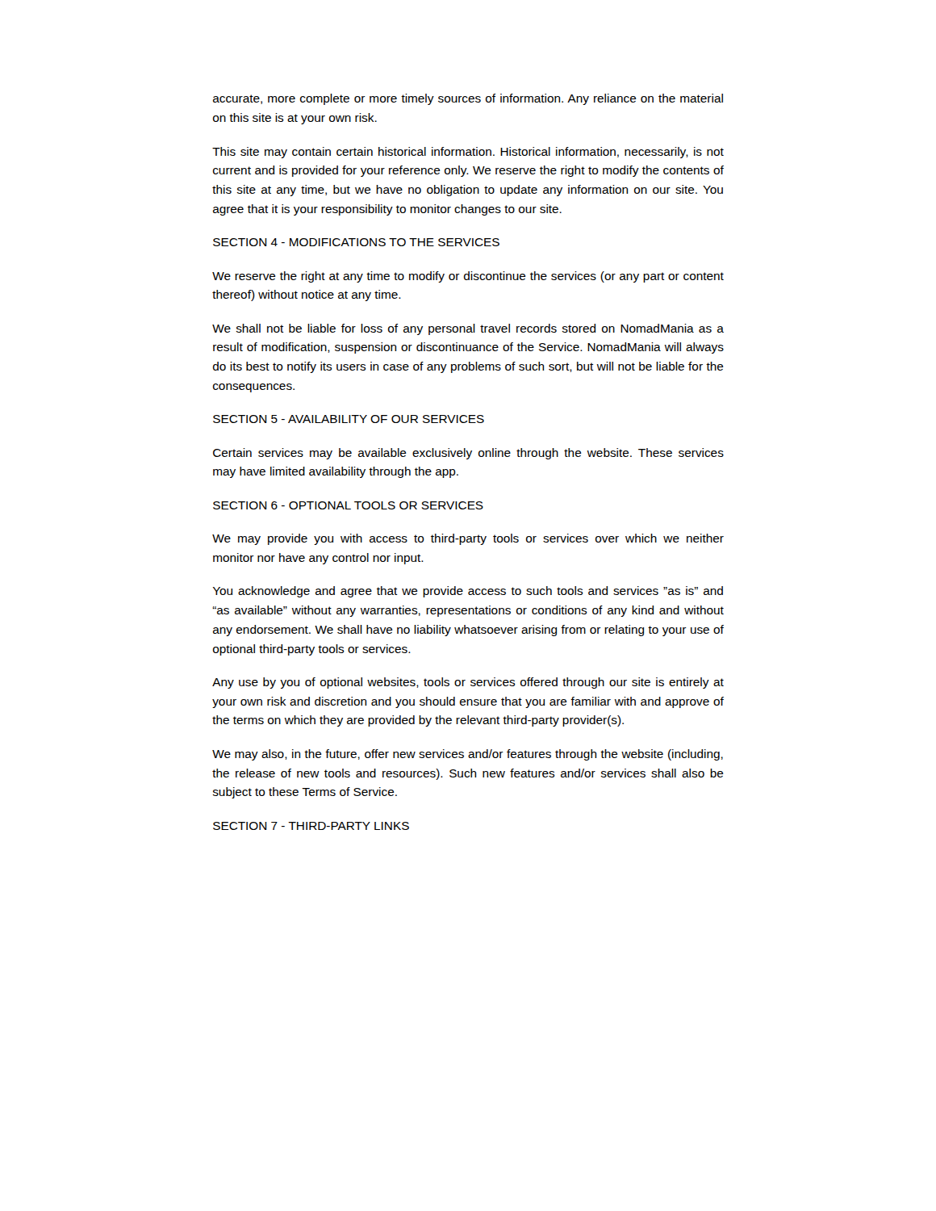accurate, more complete or more timely sources of information. Any reliance on the material on this site is at your own risk.
This site may contain certain historical information. Historical information, necessarily, is not current and is provided for your reference only. We reserve the right to modify the contents of this site at any time, but we have no obligation to update any information on our site. You agree that it is your responsibility to monitor changes to our site.
SECTION 4 - MODIFICATIONS TO THE SERVICES
We reserve the right at any time to modify or discontinue the services (or any part or content thereof) without notice at any time.
We shall not be liable for loss of any personal travel records stored on NomadMania as a result of modification, suspension or discontinuance of the Service. NomadMania will always do its best to notify its users in case of any problems of such sort, but will not be liable for the consequences.
SECTION 5 - AVAILABILITY OF OUR SERVICES
Certain services may be available exclusively online through the website. These services may have limited availability through the app.
SECTION 6 - OPTIONAL TOOLS OR SERVICES
We may provide you with access to third-party tools or services over which we neither monitor nor have any control nor input.
You acknowledge and agree that we provide access to such tools and services ”as is” and “as available” without any warranties, representations or conditions of any kind and without any endorsement. We shall have no liability whatsoever arising from or relating to your use of optional third-party tools or services.
Any use by you of optional websites, tools or services offered through our site is entirely at your own risk and discretion and you should ensure that you are familiar with and approve of the terms on which they are provided by the relevant third-party provider(s).
We may also, in the future, offer new services and/or features through the website (including, the release of new tools and resources). Such new features and/or services shall also be subject to these Terms of Service.
SECTION 7 - THIRD-PARTY LINKS